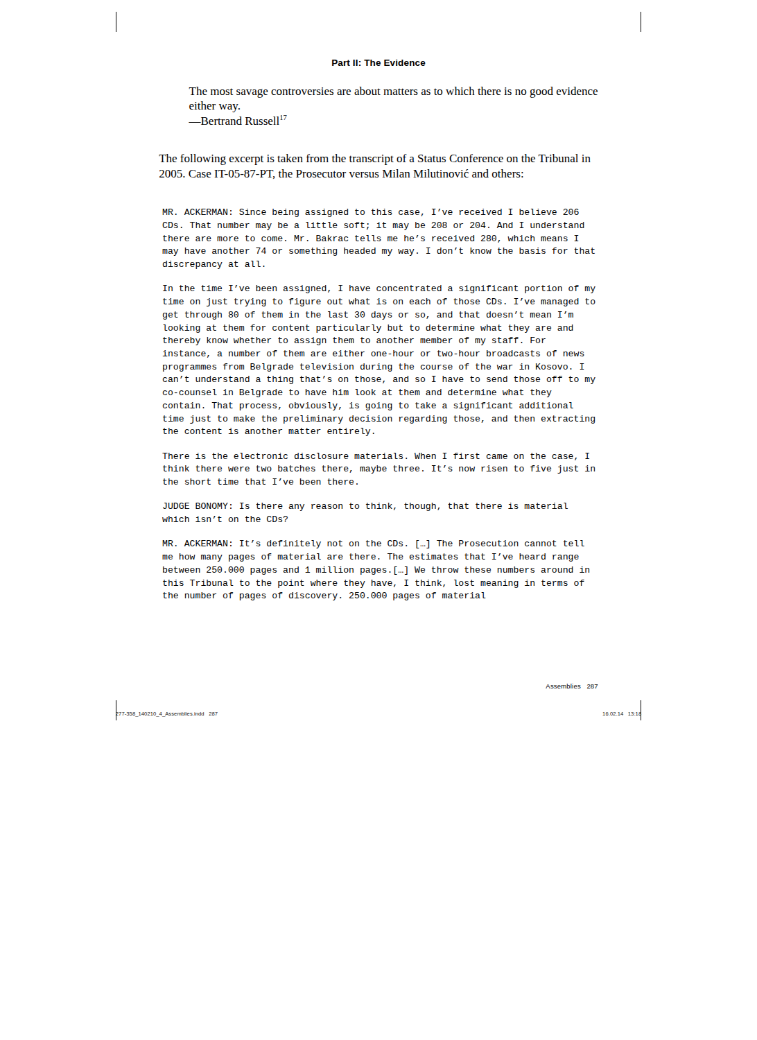Part II: The Evidence
The most savage controversies are about matters as to which there is no good evidence either way.
—Bertrand Russell17
The following excerpt is taken from the transcript of a Status Conference on the Tribunal in 2005. Case IT-05-87-PT, the Prosecutor versus Milan Milutinović and others:
MR. ACKERMAN: Since being assigned to this case, I’ve received I believe 206 CDs. That number may be a little soft; it may be 208 or 204. And I understand there are more to come. Mr. Bakrac tells me he’s received 280, which means I may have another 74 or something headed my way. I don’t know the basis for that discrepancy at all.
In the time I’ve been assigned, I have concentrated a significant portion of my time on just trying to figure out what is on each of those CDs. I’ve managed to get through 80 of them in the last 30 days or so, and that doesn’t mean I’m looking at them for content particularly but to determine what they are and thereby know whether to assign them to another member of my staff. For instance, a number of them are either one-hour or two-hour broadcasts of news programmes from Belgrade television during the course of the war in Kosovo. I can’t understand a thing that’s on those, and so I have to send those off to my co-counsel in Belgrade to have him look at them and determine what they contain. That process, obviously, is going to take a significant additional time just to make the preliminary decision regarding those, and then extracting the content is another matter entirely.
There is the electronic disclosure materials. When I first came on the case, I think there were two batches there, maybe three. It’s now risen to five just in the short time that I’ve been there.
JUDGE BONOMY: Is there any reason to think, though, that there is material which isn’t on the CDs?
MR. ACKERMAN: It’s definitely not on the CDs. […] The Prosecution cannot tell me how many pages of material are there. The estimates that I’ve heard range between 250.000 pages and 1 million pages.[…] We throw these numbers around in this Tribunal to the point where they have, I think, lost meaning in terms of the number of pages of discovery. 250.000 pages of material
Assemblies 287
277-358_140210_4_Assemblies.indd 287 16.02.14 13:18